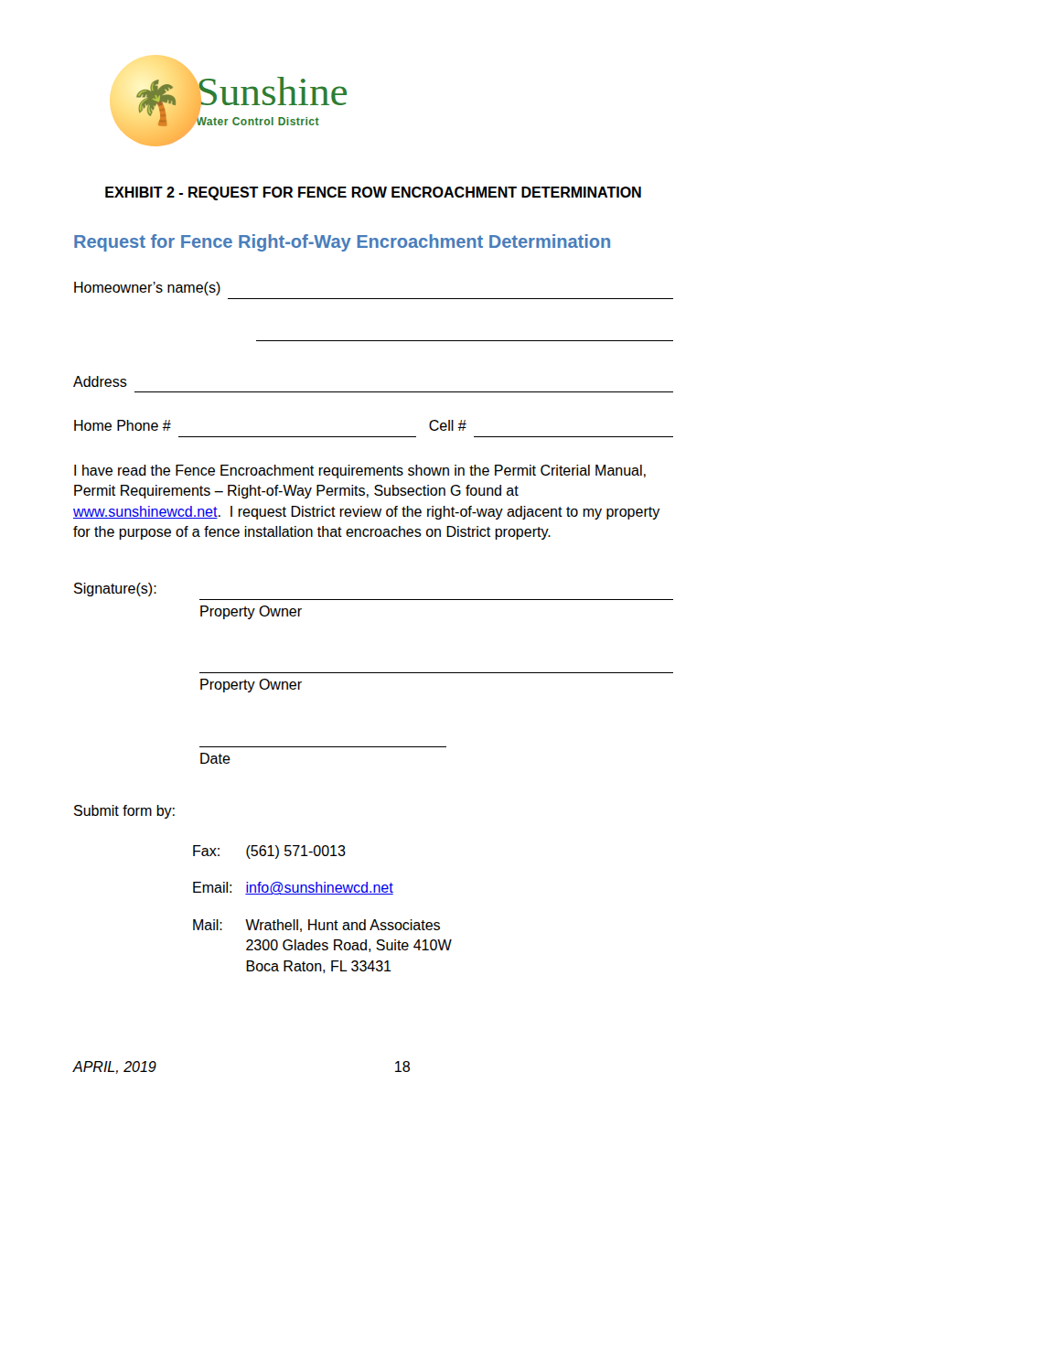🌴
Sunshine
Water Control District
EXHIBIT 2 - REQUEST FOR FENCE ROW ENCROACHMENT DETERMINATION
Request for Fence Right-of-Way Encroachment Determination
Homeowner’s name(s)
Address
Home Phone # Cell #
I have read the Fence Encroachment requirements shown in the Permit Criterial Manual, Permit Requirements – Right-of-Way Permits, Subsection G found at www.sunshinewcd.net. I request District review of the right-of-way adjacent to my property for the purpose of a fence installation that encroaches on District property.
Signature(s):
Property Owner
Property Owner
Date
Submit form by:
| Fax: | (561) 571-0013 |
| Email: | info@sunshinewcd.net |
| Mail: | Wrathell, Hunt and Associates 2300 Glades Road, Suite 410W Boca Raton, FL 33431 |
APRIL, 2019 18